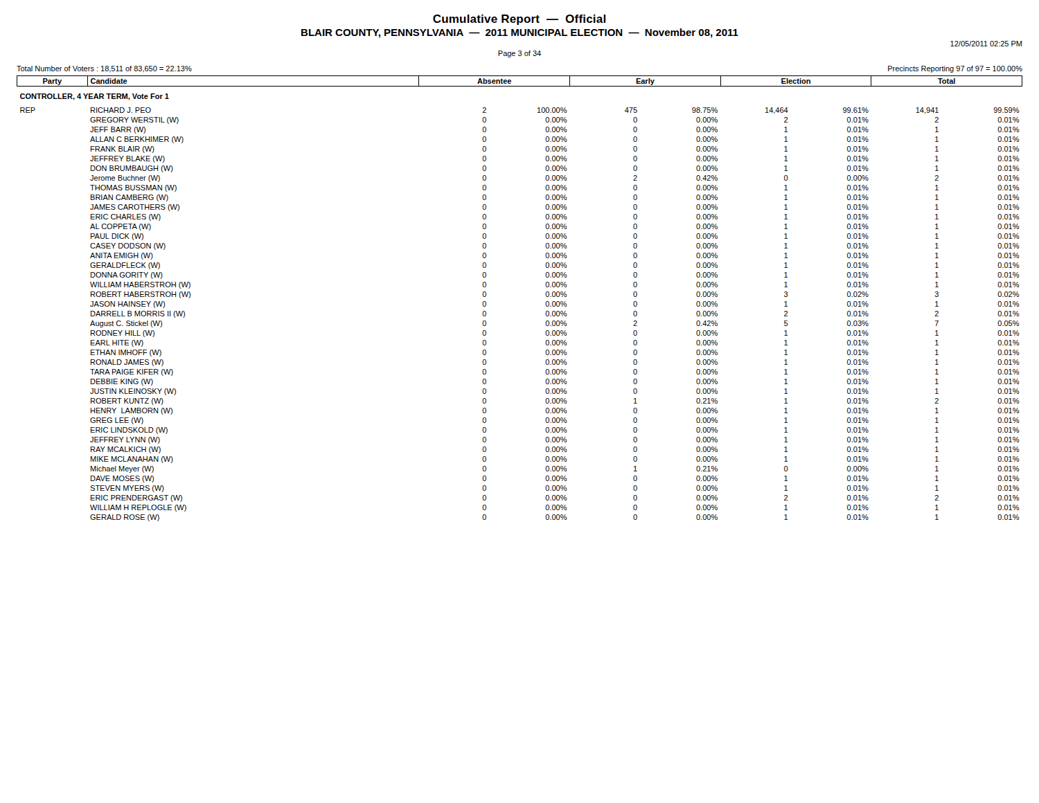Cumulative Report — Official
BLAIR COUNTY, PENNSYLVANIA — 2011 MUNICIPAL ELECTION — November 08, 2011
12/05/2011 02:25 PM
Page 3 of 34
Total Number of Voters : 18,511 of 83,650 = 22.13%
Precincts Reporting 97 of 97 = 100.00%
| Party | Candidate | Absentee | Early | Election | Total |
| --- | --- | --- | --- | --- | --- |
| CONTROLLER, 4 YEAR TERM, Vote For 1 |
| REP | RICHARD J. PEO | 2 | 100.00% | 475 | 98.75% | 14,464 | 99.61% | 14,941 | 99.59% |
| | GREGORY WERSTIL (W) | 0 | 0.00% | 0 | 0.00% | 2 | 0.01% | 2 | 0.01% |
| | JEFF BARR (W) | 0 | 0.00% | 0 | 0.00% | 1 | 0.01% | 1 | 0.01% |
| | ALLAN C BERKHIMER (W) | 0 | 0.00% | 0 | 0.00% | 1 | 0.01% | 1 | 0.01% |
| | FRANK BLAIR (W) | 0 | 0.00% | 0 | 0.00% | 1 | 0.01% | 1 | 0.01% |
| | JEFFREY BLAKE (W) | 0 | 0.00% | 0 | 0.00% | 1 | 0.01% | 1 | 0.01% |
| | DON BRUMBAUGH (W) | 0 | 0.00% | 0 | 0.00% | 1 | 0.01% | 1 | 0.01% |
| | Jerome Buchner (W) | 0 | 0.00% | 2 | 0.42% | 0 | 0.00% | 2 | 0.01% |
| | THOMAS BUSSMAN (W) | 0 | 0.00% | 0 | 0.00% | 1 | 0.01% | 1 | 0.01% |
| | BRIAN CAMBERG (W) | 0 | 0.00% | 0 | 0.00% | 1 | 0.01% | 1 | 0.01% |
| | JAMES CAROTHERS (W) | 0 | 0.00% | 0 | 0.00% | 1 | 0.01% | 1 | 0.01% |
| | ERIC CHARLES (W) | 0 | 0.00% | 0 | 0.00% | 1 | 0.01% | 1 | 0.01% |
| | AL COPPETA (W) | 0 | 0.00% | 0 | 0.00% | 1 | 0.01% | 1 | 0.01% |
| | PAUL DICK (W) | 0 | 0.00% | 0 | 0.00% | 1 | 0.01% | 1 | 0.01% |
| | CASEY DODSON (W) | 0 | 0.00% | 0 | 0.00% | 1 | 0.01% | 1 | 0.01% |
| | ANITA EMIGH (W) | 0 | 0.00% | 0 | 0.00% | 1 | 0.01% | 1 | 0.01% |
| | GERALDFLECK (W) | 0 | 0.00% | 0 | 0.00% | 1 | 0.01% | 1 | 0.01% |
| | DONNA GORITY (W) | 0 | 0.00% | 0 | 0.00% | 1 | 0.01% | 1 | 0.01% |
| | WILLIAM HABERSTROH (W) | 0 | 0.00% | 0 | 0.00% | 1 | 0.01% | 1 | 0.01% |
| | ROBERT HABERSTROH (W) | 0 | 0.00% | 0 | 0.00% | 3 | 0.02% | 3 | 0.02% |
| | JASON HAINSEY (W) | 0 | 0.00% | 0 | 0.00% | 1 | 0.01% | 1 | 0.01% |
| | DARRELL B MORRIS II (W) | 0 | 0.00% | 0 | 0.00% | 2 | 0.01% | 2 | 0.01% |
| | August C. Stickel (W) | 0 | 0.00% | 2 | 0.42% | 5 | 0.03% | 7 | 0.05% |
| | RODNEY HILL (W) | 0 | 0.00% | 0 | 0.00% | 1 | 0.01% | 1 | 0.01% |
| | EARL HITE (W) | 0 | 0.00% | 0 | 0.00% | 1 | 0.01% | 1 | 0.01% |
| | ETHAN IMHOFF (W) | 0 | 0.00% | 0 | 0.00% | 1 | 0.01% | 1 | 0.01% |
| | RONALD JAMES (W) | 0 | 0.00% | 0 | 0.00% | 1 | 0.01% | 1 | 0.01% |
| | TARA PAIGE KIFER (W) | 0 | 0.00% | 0 | 0.00% | 1 | 0.01% | 1 | 0.01% |
| | DEBBIE KING (W) | 0 | 0.00% | 0 | 0.00% | 1 | 0.01% | 1 | 0.01% |
| | JUSTIN KLEINOSKY (W) | 0 | 0.00% | 0 | 0.00% | 1 | 0.01% | 1 | 0.01% |
| | ROBERT KUNTZ (W) | 0 | 0.00% | 1 | 0.21% | 1 | 0.01% | 2 | 0.01% |
| | HENRY LAMBORN (W) | 0 | 0.00% | 0 | 0.00% | 1 | 0.01% | 1 | 0.01% |
| | GREG LEE (W) | 0 | 0.00% | 0 | 0.00% | 1 | 0.01% | 1 | 0.01% |
| | ERIC LINDSKOLD (W) | 0 | 0.00% | 0 | 0.00% | 1 | 0.01% | 1 | 0.01% |
| | JEFFREY LYNN (W) | 0 | 0.00% | 0 | 0.00% | 1 | 0.01% | 1 | 0.01% |
| | RAY MCALKICH (W) | 0 | 0.00% | 0 | 0.00% | 1 | 0.01% | 1 | 0.01% |
| | MIKE MCLANAHAN (W) | 0 | 0.00% | 0 | 0.00% | 1 | 0.01% | 1 | 0.01% |
| | Michael Meyer (W) | 0 | 0.00% | 1 | 0.21% | 0 | 0.00% | 1 | 0.01% |
| | DAVE MOSES (W) | 0 | 0.00% | 0 | 0.00% | 1 | 0.01% | 1 | 0.01% |
| | STEVEN MYERS (W) | 0 | 0.00% | 0 | 0.00% | 1 | 0.01% | 1 | 0.01% |
| | ERIC PRENDERGAST (W) | 0 | 0.00% | 0 | 0.00% | 2 | 0.01% | 2 | 0.01% |
| | WILLIAM H REPLOGLE (W) | 0 | 0.00% | 0 | 0.00% | 1 | 0.01% | 1 | 0.01% |
| | GERALD ROSE (W) | 0 | 0.00% | 0 | 0.00% | 1 | 0.01% | 1 | 0.01% |